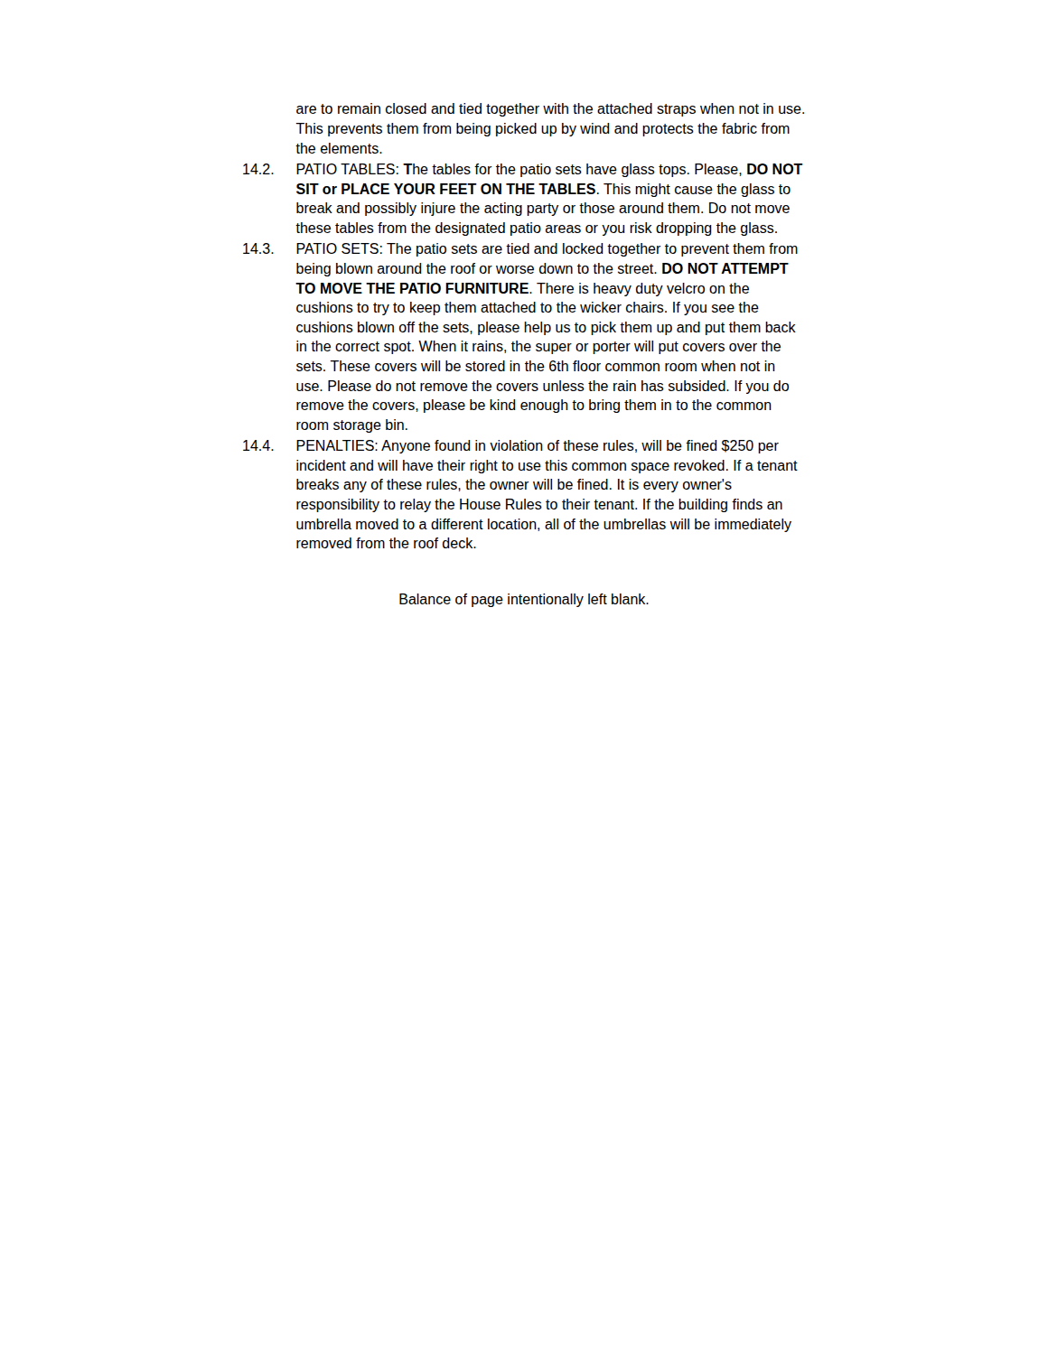are to remain closed and tied together with the attached straps when not in use. This prevents them from being picked up by wind and protects the fabric from the elements.
14.2. PATIO TABLES: The tables for the patio sets have glass tops. Please, DO NOT SIT or PLACE YOUR FEET ON THE TABLES. This might cause the glass to break and possibly injure the acting party or those around them. Do not move these tables from the designated patio areas or you risk dropping the glass.
14.3. PATIO SETS: The patio sets are tied and locked together to prevent them from being blown around the roof or worse down to the street. DO NOT ATTEMPT TO MOVE THE PATIO FURNITURE. There is heavy duty velcro on the cushions to try to keep them attached to the wicker chairs. If you see the cushions blown off the sets, please help us to pick them up and put them back in the correct spot. When it rains, the super or porter will put covers over the sets. These covers will be stored in the 6th floor common room when not in use. Please do not remove the covers unless the rain has subsided. If you do remove the covers, please be kind enough to bring them in to the common room storage bin.
14.4. PENALTIES: Anyone found in violation of these rules, will be fined $250 per incident and will have their right to use this common space revoked. If a tenant breaks any of these rules, the owner will be fined. It is every owner's responsibility to relay the House Rules to their tenant. If the building finds an umbrella moved to a different location, all of the umbrellas will be immediately removed from the roof deck.
Balance of page intentionally left blank.